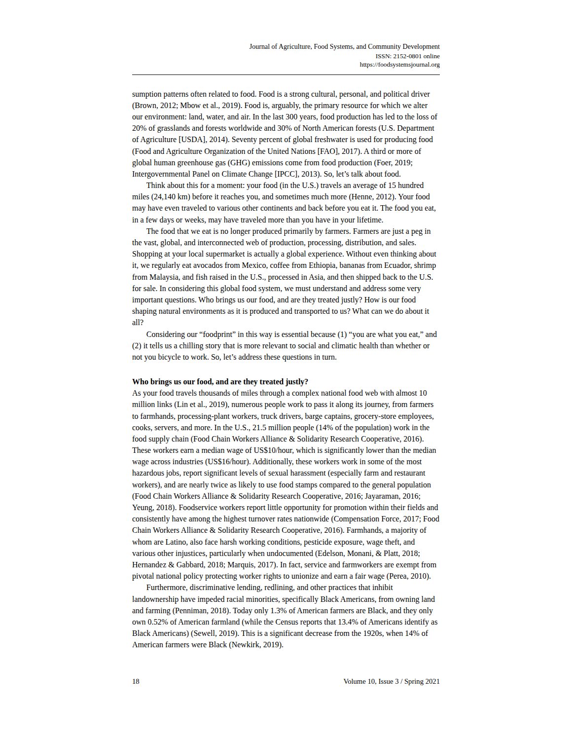Journal of Agriculture, Food Systems, and Community Development
ISSN: 2152-0801 online
https://foodsystemsjournal.org
sumption patterns often related to food. Food is a strong cultural, personal, and political driver (Brown, 2012; Mbow et al., 2019). Food is, arguably, the primary resource for which we alter our environment: land, water, and air. In the last 300 years, food production has led to the loss of 20% of grasslands and forests worldwide and 30% of North American forests (U.S. Department of Agriculture [USDA], 2014). Seventy percent of global freshwater is used for producing food (Food and Agriculture Organization of the United Nations [FAO], 2017). A third or more of global human greenhouse gas (GHG) emissions come from food production (Foer, 2019; Intergovernmental Panel on Climate Change [IPCC], 2013). So, let’s talk about food.
Think about this for a moment: your food (in the U.S.) travels an average of 15 hundred miles (24,140 km) before it reaches you, and sometimes much more (Henne, 2012). Your food may have even traveled to various other continents and back before you eat it. The food you eat, in a few days or weeks, may have traveled more than you have in your lifetime.
The food that we eat is no longer produced primarily by farmers. Farmers are just a peg in the vast, global, and interconnected web of production, processing, distribution, and sales. Shopping at your local supermarket is actually a global experience. Without even thinking about it, we regularly eat avocados from Mexico, coffee from Ethiopia, bananas from Ecuador, shrimp from Malaysia, and fish raised in the U.S., processed in Asia, and then shipped back to the U.S. for sale. In considering this global food system, we must understand and address some very important questions. Who brings us our food, and are they treated justly? How is our food shaping natural environments as it is produced and transported to us? What can we do about it all?
Considering our “foodprint” in this way is essential because (1) “you are what you eat,” and (2) it tells us a chilling story that is more relevant to social and climatic health than whether or not you bicycle to work. So, let’s address these questions in turn.
Who brings us our food, and are they treated justly?
As your food travels thousands of miles through a complex national food web with almost 10 million links (Lin et al., 2019), numerous people work to pass it along its journey, from farmers to farmhands, processing-plant workers, truck drivers, barge captains, grocery-store employees, cooks, servers, and more. In the U.S., 21.5 million people (14% of the population) work in the food supply chain (Food Chain Workers Alliance & Solidarity Research Cooperative, 2016). These workers earn a median wage of US$10/hour, which is significantly lower than the median wage across industries (US$16/hour). Additionally, these workers work in some of the most hazardous jobs, report significant levels of sexual harassment (especially farm and restaurant workers), and are nearly twice as likely to use food stamps compared to the general population (Food Chain Workers Alliance & Solidarity Research Cooperative, 2016; Jayaraman, 2016; Yeung, 2018). Foodservice workers report little opportunity for promotion within their fields and consistently have among the highest turnover rates nationwide (Compensation Force, 2017; Food Chain Workers Alliance & Solidarity Research Cooperative, 2016). Farmhands, a majority of whom are Latino, also face harsh working conditions, pesticide exposure, wage theft, and various other injustices, particularly when undocumented (Edelson, Monani, & Platt, 2018; Hernandez & Gabbard, 2018; Marquis, 2017). In fact, service and farmworkers are exempt from pivotal national policy protecting worker rights to unionize and earn a fair wage (Perea, 2010).
Furthermore, discriminative lending, redlining, and other practices that inhibit landownership have impeded racial minorities, specifically Black Americans, from owning land and farming (Penniman, 2018). Today only 1.3% of American farmers are Black, and they only own 0.52% of American farmland (while the Census reports that 13.4% of Americans identify as Black Americans) (Sewell, 2019). This is a significant decrease from the 1920s, when 14% of American farmers were Black (Newkirk, 2019).
18
Volume 10, Issue 3 / Spring 2021